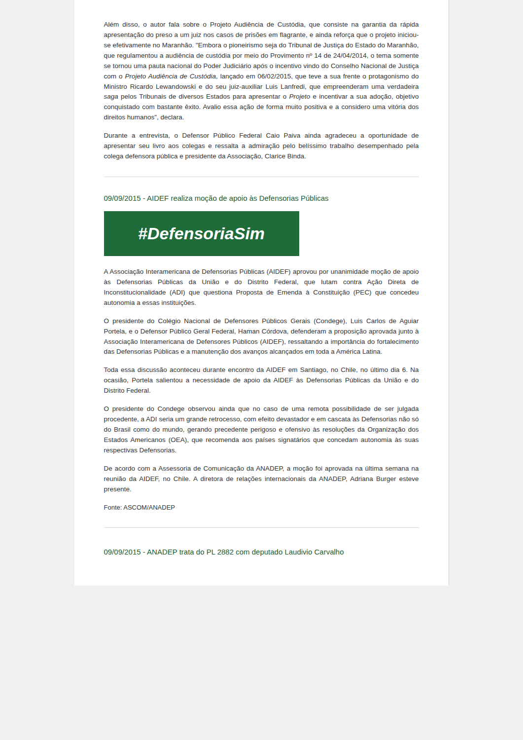Além disso, o autor fala sobre o Projeto Audiência de Custódia, que consiste na garantia da rápida apresentação do preso a um juiz nos casos de prisões em flagrante, e ainda reforça que o projeto iniciou-se efetivamente no Maranhão. "Embora o pioneirismo seja do Tribunal de Justiça do Estado do Maranhão, que regulamentou a audiência de custódia por meio do Provimento nº 14 de 24/04/2014, o tema somente se tornou uma pauta nacional do Poder Judiciário após o incentivo vindo do Conselho Nacional de Justiça com o Projeto Audiência de Custódia, lançado em 06/02/2015, que teve a sua frente o protagonismo do Ministro Ricardo Lewandowski e do seu juiz-auxiliar Luis Lanfredi, que empreenderam uma verdadeira saga pelos Tribunais de diversos Estados para apresentar o Projeto e incentivar a sua adoção, objetivo conquistado com bastante êxito. Avalio essa ação de forma muito positiva e a considero uma vitória dos direitos humanos", declara.
Durante a entrevista, o Defensor Público Federal Caio Paiva ainda agradeceu a oportunidade de apresentar seu livro aos colegas e ressalta a admiração pelo belíssimo trabalho desempenhado pela colega defensora pública e presidente da Associação, Clarice Binda.
09/09/2015 - AIDEF realiza moção de apoio às Defensorias Públicas
#DefensoriaSim
A Associação Interamericana de Defensorias Públicas (AIDEF) aprovou por unanimidade moção de apoio às Defensorias Públicas da União e do Distrito Federal, que lutam contra Ação Direta de Inconstitucionalidade (ADI) que questiona Proposta de Emenda à Constituição (PEC) que concedeu autonomia a essas instituições.
O presidente do Colégio Nacional de Defensores Públicos Gerais (Condege), Luis Carlos de Aguiar Portela, e o Defensor Público Geral Federal, Haman Córdova, defenderam a proposição aprovada junto à Associação Interamericana de Defensores Públicos (AIDEF), ressaltando a importância do fortalecimento das Defensorias Públicas e a manutenção dos avanços alcançados em toda a América Latina.
Toda essa discussão aconteceu durante encontro da AIDEF em Santiago, no Chile, no último dia 6. Na ocasião, Portela salientou a necessidade de apoio da AIDEF às Defensorias Públicas da União e do Distrito Federal.
O presidente do Condege observou ainda que no caso de uma remota possibilidade de ser julgada procedente, a ADI seria um grande retrocesso, com efeito devastador e em cascata às Defensorias não só do Brasil como do mundo, gerando precedente perigoso e ofensivo às resoluções da Organização dos Estados Americanos (OEA), que recomenda aos países signatários que concedam autonomia às suas respectivas Defensorias.
De acordo com a Assessoria de Comunicação da ANADEP, a moção foi aprovada na última semana na reunião da AIDEF, no Chile. A diretora de relações internacionais da ANADEP, Adriana Burger esteve presente.
Fonte: ASCOM/ANADEP
09/09/2015 - ANADEP trata do PL 2882 com deputado Laudivio Carvalho